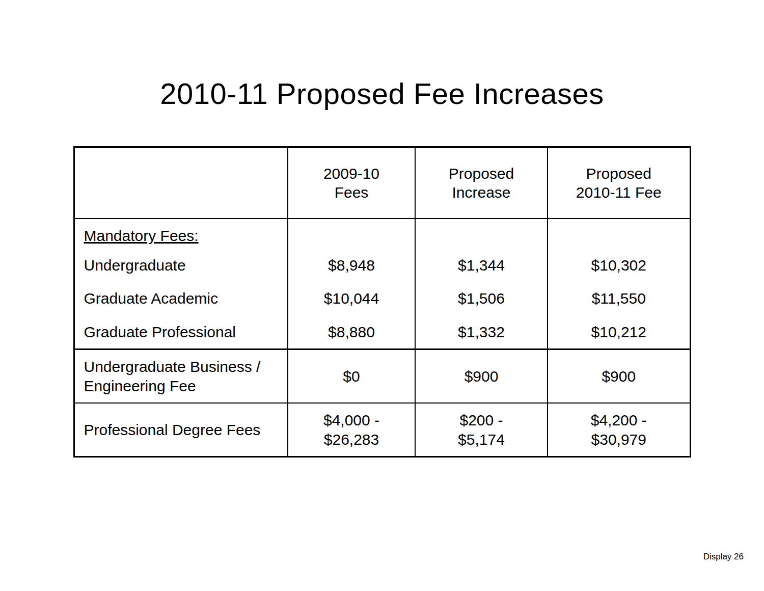2010-11 Proposed Fee Increases
| | 2009-10 Fees | Proposed Increase | Proposed 2010-11 Fee |
| --- | --- | --- | --- |
| Mandatory Fees: | | | |
| Undergraduate | $8,948 | $1,344 | $10,302 |
| Graduate Academic | $10,044 | $1,506 | $11,550 |
| Graduate Professional | $8,880 | $1,332 | $10,212 |
| Undergraduate Business / Engineering Fee | $0 | $900 | $900 |
| Professional Degree Fees | $4,000 - $26,283 | $200 - $5,174 | $4,200 - $30,979 |
Display 26